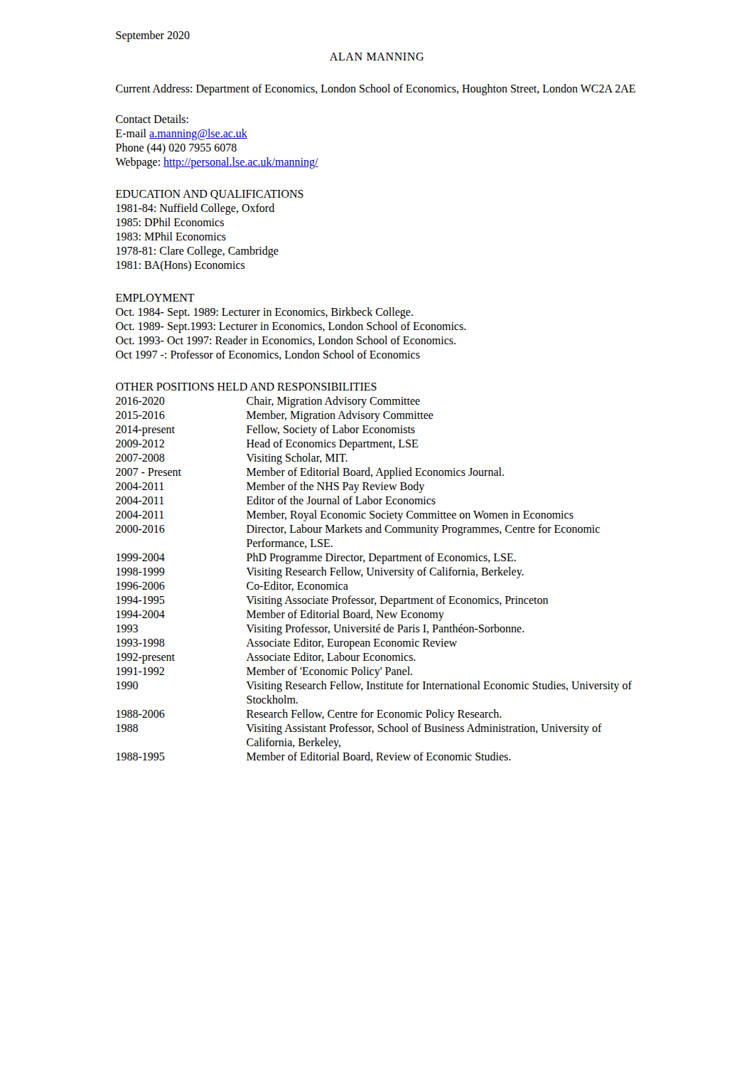September 2020
ALAN MANNING
Current Address: Department of Economics, London School of Economics, Houghton Street, London WC2A 2AE
Contact Details:
E-mail a.manning@lse.ac.uk
Phone (44) 020 7955 6078
Webpage: http://personal.lse.ac.uk/manning/
EDUCATION AND QUALIFICATIONS
1981-84: Nuffield College, Oxford
1985: DPhil Economics
1983: MPhil Economics
1978-81: Clare College, Cambridge
1981: BA(Hons) Economics
EMPLOYMENT
Oct. 1984- Sept. 1989: Lecturer in Economics, Birkbeck College.
Oct. 1989- Sept.1993: Lecturer in Economics, London School of Economics.
Oct. 1993- Oct 1997: Reader in Economics, London School of Economics.
Oct 1997 -: Professor of Economics, London School of Economics
OTHER POSITIONS HELD AND RESPONSIBILITIES
| 2016-2020 | Chair, Migration Advisory Committee |
| 2015-2016 | Member, Migration Advisory Committee |
| 2014-present | Fellow, Society of Labor Economists |
| 2009-2012 | Head of Economics Department, LSE |
| 2007-2008 | Visiting Scholar, MIT. |
| 2007 - Present | Member of Editorial Board, Applied Economics Journal. |
| 2004-2011 | Member of the NHS Pay Review Body |
| 2004-2011 | Editor of the Journal of Labor Economics |
| 2004-2011 | Member, Royal Economic Society Committee on Women in Economics |
| 2000-2016 | Director, Labour Markets and Community Programmes, Centre for Economic Performance, LSE. |
| 1999-2004 | PhD Programme Director, Department of Economics, LSE. |
| 1998-1999 | Visiting Research Fellow, University of California, Berkeley. |
| 1996-2006 | Co-Editor, Economica |
| 1994-1995 | Visiting Associate Professor, Department of Economics, Princeton |
| 1994-2004 | Member of Editorial Board, New Economy |
| 1993 | Visiting Professor, Université de Paris I, Panthéon-Sorbonne. |
| 1993-1998 | Associate Editor, European Economic Review |
| 1992-present | Associate Editor, Labour Economics. |
| 1991-1992 | Member of 'Economic Policy' Panel. |
| 1990 | Visiting Research Fellow, Institute for International Economic Studies, University of Stockholm. |
| 1988-2006 | Research Fellow, Centre for Economic Policy Research. |
| 1988 | Visiting Assistant Professor, School of Business Administration, University of California, Berkeley, |
| 1988-1995 | Member of Editorial Board, Review of Economic Studies. |